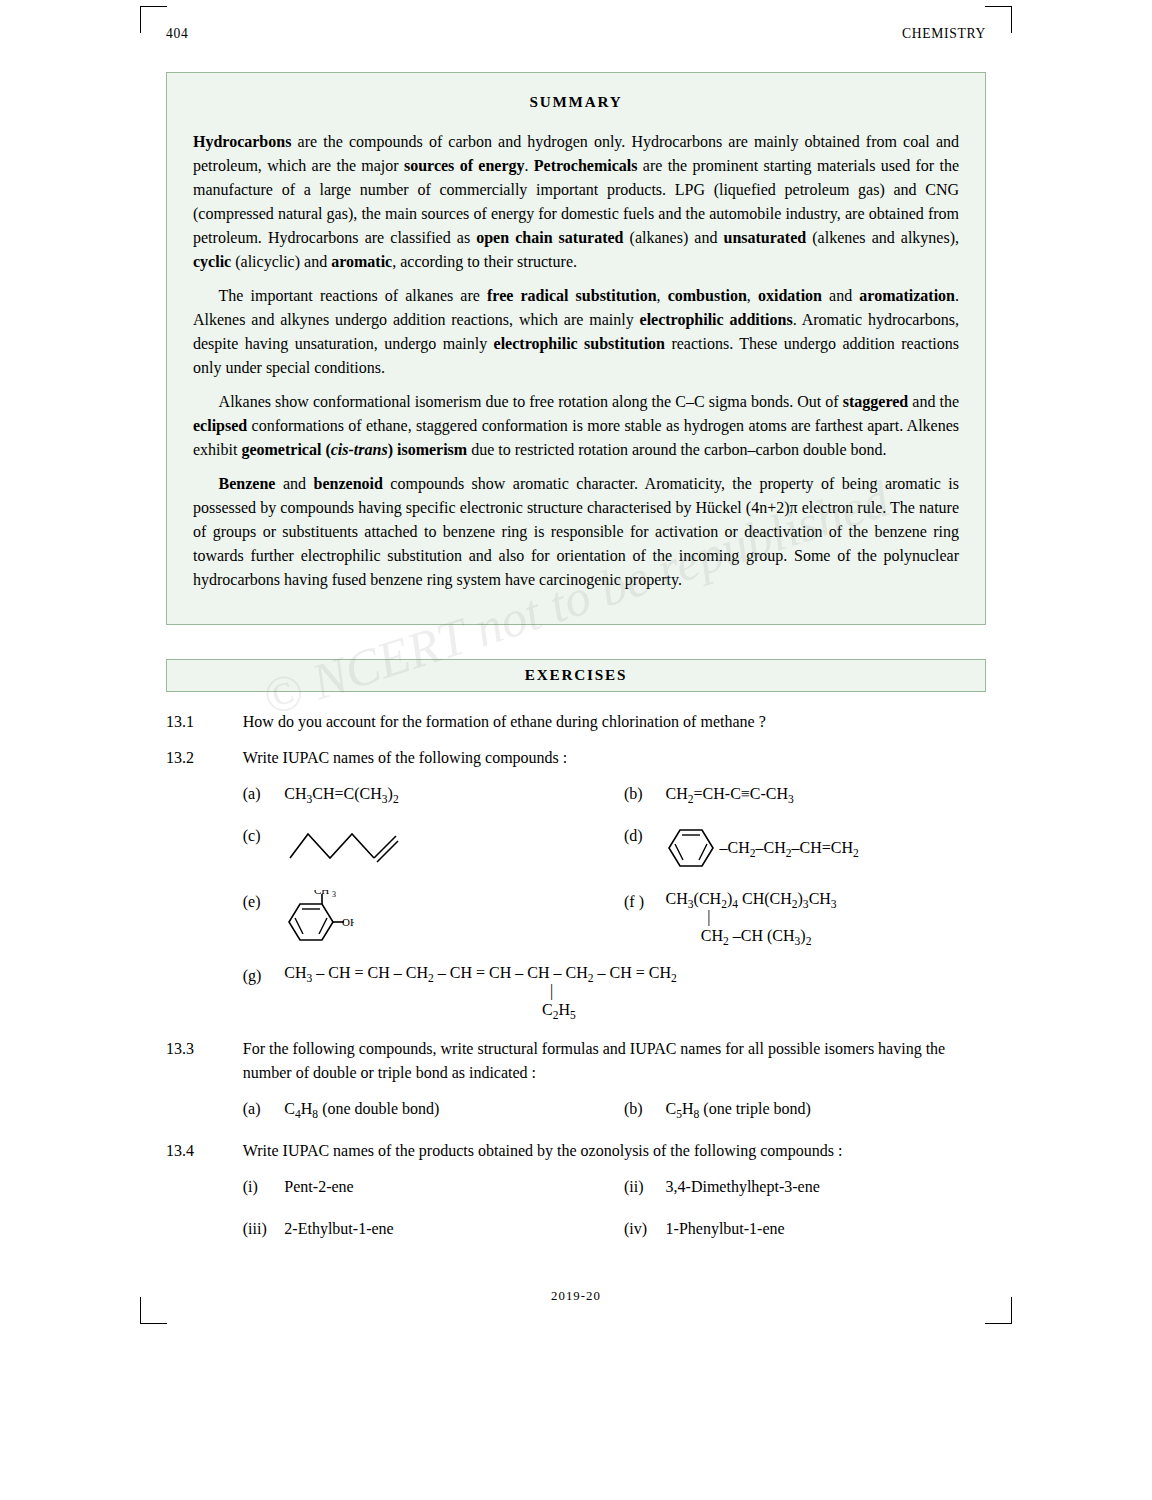© NCERT not to be republished
404 CHEMISTRY
SUMMARY
Hydrocarbons are the compounds of carbon and hydrogen only. Hydrocarbons are mainly obtained from coal and petroleum, which are the major sources of energy. Petrochemicals are the prominent starting materials used for the manufacture of a large number of commercially important products. LPG (liquefied petroleum gas) and CNG (compressed natural gas), the main sources of energy for domestic fuels and the automobile industry, are obtained from petroleum. Hydrocarbons are classified as open chain saturated (alkanes) and unsaturated (alkenes and alkynes), cyclic (alicyclic) and aromatic, according to their structure.
The important reactions of alkanes are free radical substitution, combustion, oxidation and aromatization. Alkenes and alkynes undergo addition reactions, which are mainly electrophilic additions. Aromatic hydrocarbons, despite having unsaturation, undergo mainly electrophilic substitution reactions. These undergo addition reactions only under special conditions.
Alkanes show conformational isomerism due to free rotation along the C–C sigma bonds. Out of staggered and the eclipsed conformations of ethane, staggered conformation is more stable as hydrogen atoms are farthest apart. Alkenes exhibit geometrical (cis-trans) isomerism due to restricted rotation around the carbon–carbon double bond.
Benzene and benzenoid compounds show aromatic character. Aromaticity, the property of being aromatic is possessed by compounds having specific electronic structure characterised by Hückel (4n+2)π electron rule. The nature of groups or substituents attached to benzene ring is responsible for activation or deactivation of the benzene ring towards further electrophilic substitution and also for orientation of the incoming group. Some of the polynuclear hydrocarbons having fused benzene ring system have carcinogenic property.
EXERCISES
13.1
How do you account for the formation of ethane during chlorination of methane ?
13.2
Write IUPAC names of the following compounds :
(a) CH3CH=C(CH3)2
(b) CH2=CH-C≡C-CH3
(c)
(d) –CH2–CH2–CH=CH2
(e) CH 3 OH
(f ) CH3(CH2)4 CH(CH2)3CH3 | CH2 –CH (CH3)2
(g) CH3 – CH = CH – CH2 – CH = CH – CH – CH2 – CH = CH2 | C2H5
13.3
For the following compounds, write structural formulas and IUPAC names for all possible isomers having the number of double or triple bond as indicated :
(a) C4H8 (one double bond)
(b) C5H8 (one triple bond)
13.4
Write IUPAC names of the products obtained by the ozonolysis of the following compounds :
(i) Pent-2-ene
(ii) 3,4-Dimethylhept-3-ene
(iii) 2-Ethylbut-1-ene
(iv) 1-Phenylbut-1-ene
2019-20